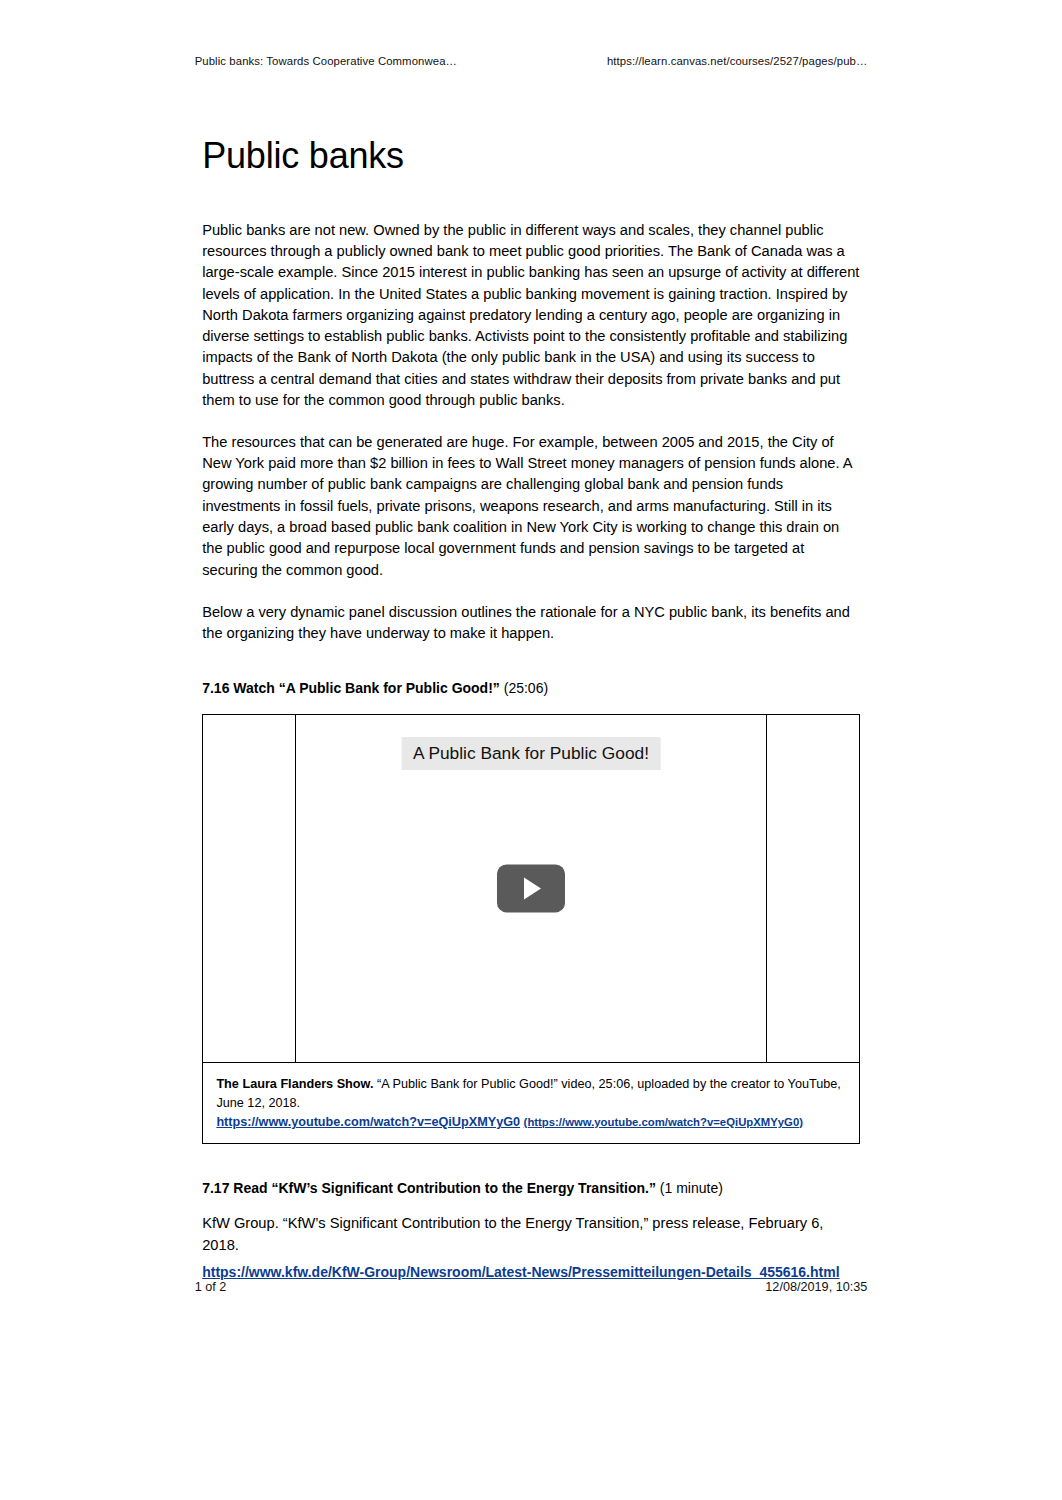Public banks: Towards Cooperative Commonwea…
https://learn.canvas.net/courses/2527/pages/pub…
Public banks
Public banks are not new. Owned by the public in different ways and scales, they channel public resources through a publicly owned bank to meet public good priorities. The Bank of Canada was a large-scale example. Since 2015 interest in public banking has seen an upsurge of activity at different levels of application. In the United States a public banking movement is gaining traction. Inspired by North Dakota farmers organizing against predatory lending a century ago, people are organizing in diverse settings to establish public banks. Activists point to the consistently profitable and stabilizing impacts of the Bank of North Dakota (the only public bank in the USA) and using its success to buttress a central demand that cities and states withdraw their deposits from private banks and put them to use for the common good through public banks.
The resources that can be generated are huge. For example, between 2005 and 2015, the City of New York paid more than $2 billion in fees to Wall Street money managers of pension funds alone. A growing number of public bank campaigns are challenging global bank and pension funds investments in fossil fuels, private prisons, weapons research, and arms manufacturing. Still in its early days, a broad based public bank coalition in New York City is working to change this drain on the public good and repurpose local government funds and pension savings to be targeted at securing the common good.
Below a very dynamic panel discussion outlines the rationale for a NYC public bank, its benefits and the organizing they have underway to make it happen.
7.16 Watch “A Public Bank for Public Good!” (25:06)
A Public Bank for Public Good!
The Laura Flanders Show. “A Public Bank for Public Good!” video, 25:06, uploaded by the creator to YouTube, June 12, 2018.
https://www.youtube.com/watch?v=eQiUpXMYyG0 (https://www.youtube.com/watch?v=eQiUpXMYyG0)
7.17 Read “KfW’s Significant Contribution to the Energy Transition.” (1 minute)
KfW Group. “KfW’s Significant Contribution to the Energy Transition,” press release, February 6, 2018.
https://www.kfw.de/KfW-Group/Newsroom/Latest-News/Pressemitteilungen-Details_455616.html
1 of 2
12/08/2019, 10:35